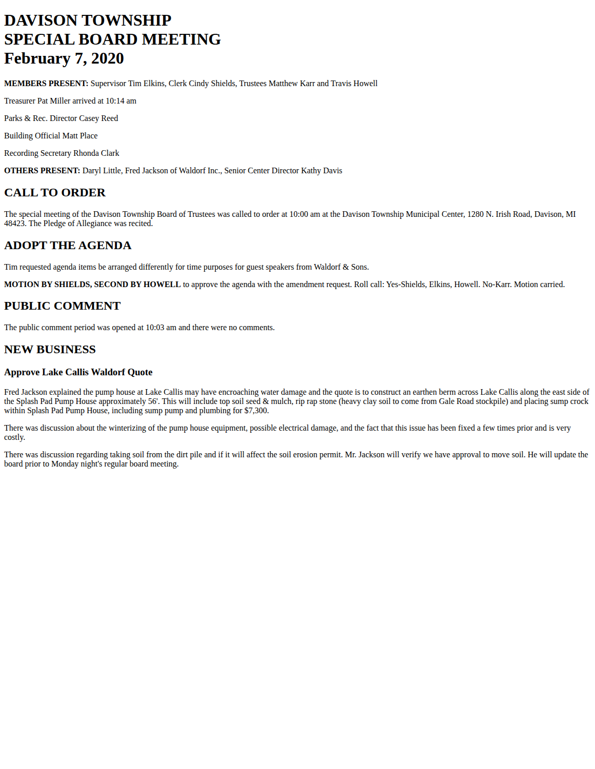DAVISON TOWNSHIP
SPECIAL BOARD MEETING
February 7, 2020
MEMBERS PRESENT: Supervisor Tim Elkins, Clerk Cindy Shields, Trustees Matthew Karr and Travis Howell
Treasurer Pat Miller arrived at 10:14 am
Parks & Rec. Director Casey Reed
Building Official Matt Place
Recording Secretary Rhonda Clark
OTHERS PRESENT: Daryl Little, Fred Jackson of Waldorf Inc., Senior Center Director Kathy Davis
CALL TO ORDER
The special meeting of the Davison Township Board of Trustees was called to order at 10:00 am at the Davison Township Municipal Center, 1280 N. Irish Road, Davison, MI 48423. The Pledge of Allegiance was recited.
ADOPT THE AGENDA
Tim requested agenda items be arranged differently for time purposes for guest speakers from Waldorf & Sons.
MOTION BY SHIELDS, SECOND BY HOWELL to approve the agenda with the amendment request. Roll call: Yes-Shields, Elkins, Howell. No-Karr. Motion carried.
PUBLIC COMMENT
The public comment period was opened at 10:03 am and there were no comments.
NEW BUSINESS
Approve Lake Callis Waldorf Quote
Fred Jackson explained the pump house at Lake Callis may have encroaching water damage and the quote is to construct an earthen berm across Lake Callis along the east side of the Splash Pad Pump House approximately 56'. This will include top soil seed & mulch, rip rap stone (heavy clay soil to come from Gale Road stockpile) and placing sump crock within Splash Pad Pump House, including sump pump and plumbing for $7,300.
There was discussion about the winterizing of the pump house equipment, possible electrical damage, and the fact that this issue has been fixed a few times prior and is very costly.
There was discussion regarding taking soil from the dirt pile and if it will affect the soil erosion permit. Mr. Jackson will verify we have approval to move soil. He will update the board prior to Monday night's regular board meeting.